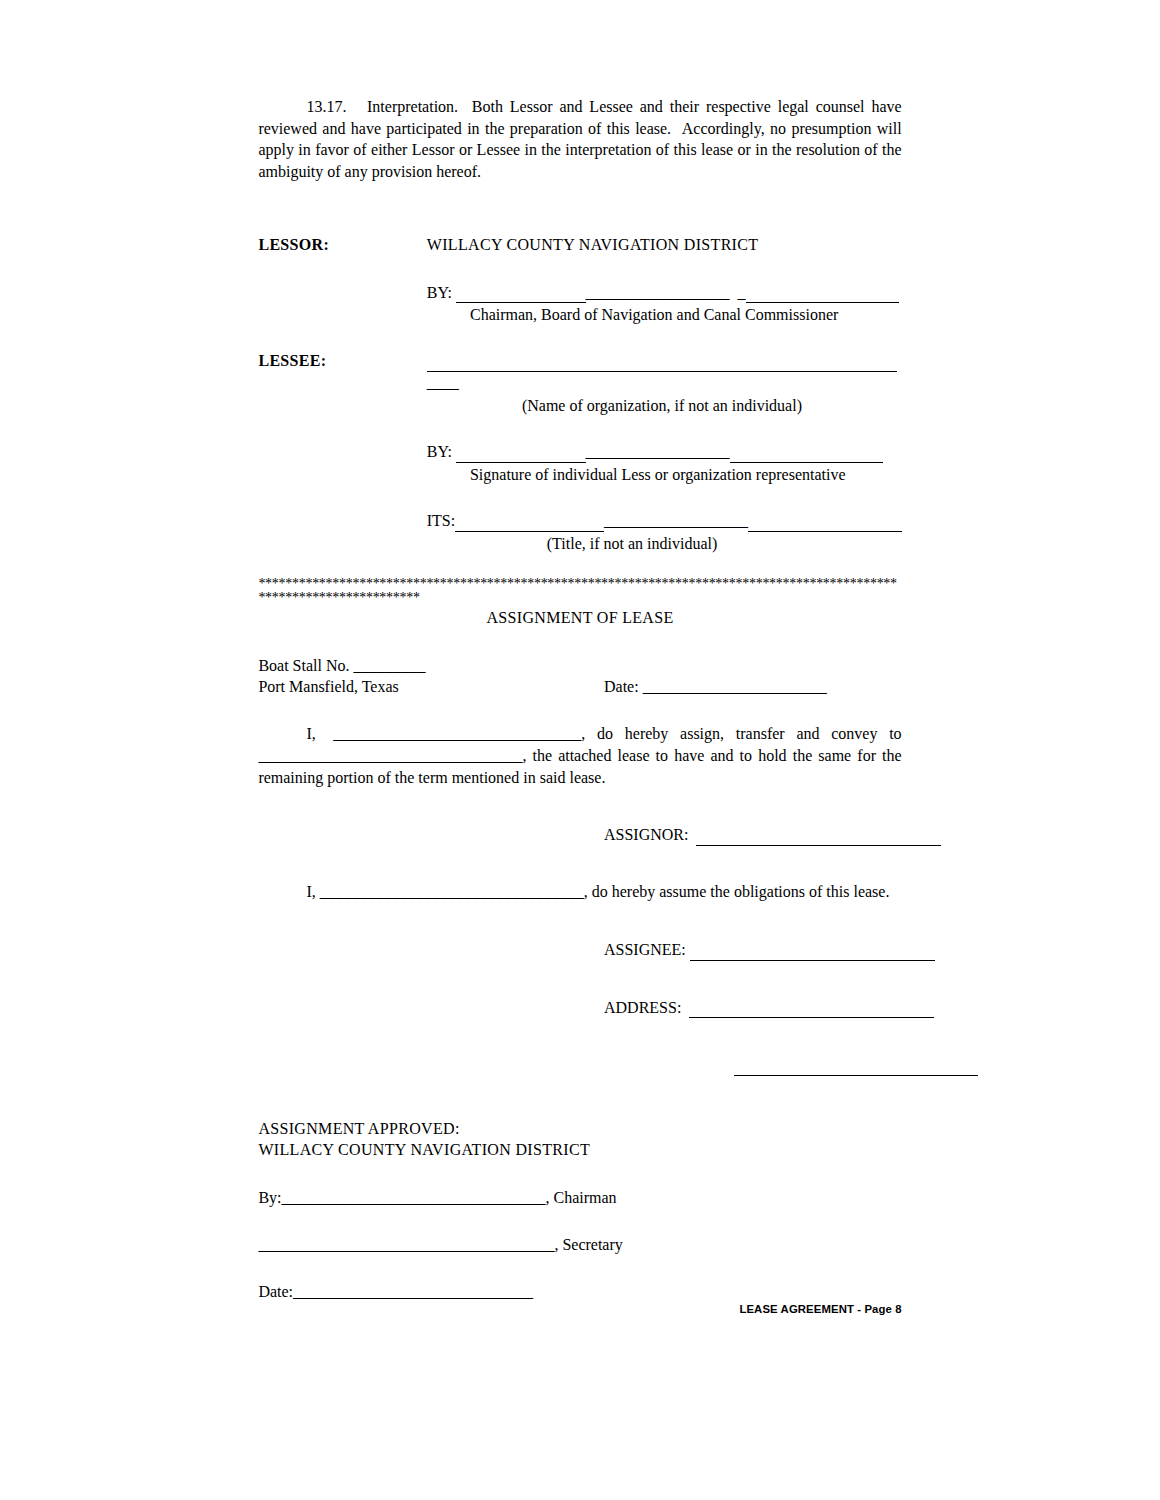13.17. Interpretation. Both Lessor and Lessee and their respective legal counsel have reviewed and have participated in the preparation of this lease. Accordingly, no presumption will apply in favor of either Lessor or Lessee in the interpretation of this lease or in the resolution of the ambiguity of any provision hereof.
| LESSOR: | WILLACY COUNTY NAVIGATION DISTRICT BY: __________________ _ Chairman, Board of Navigation and Canal Commissioner |
| LESSEE: | ____ (Name of organization, if not an individual) BY: __________________ Signature of individual Less or organization representative ITS: __________________ (Title, if not an individual) |
***********************************************************************************************************************
ASSIGNMENT OF LEASE
| Boat Stall No. _________ Port Mansfield, Texas | Date: _______________________ |
I, _______________________________, do hereby assign, transfer and convey to _________________________________, the attached lease to have and to hold the same for the remaining portion of the term mentioned in said lease.
ASSIGNOR:
I, _________________________________, do hereby assume the obligations of this lease.
ASSIGNEE:
ADDRESS:
ASSIGNMENT APPROVED:
WILLACY COUNTY NAVIGATION DISTRICT
By:_________________________________, Chairman
_____________________________________, Secretary
Date:______________________________
LEASE AGREEMENT - Page 8